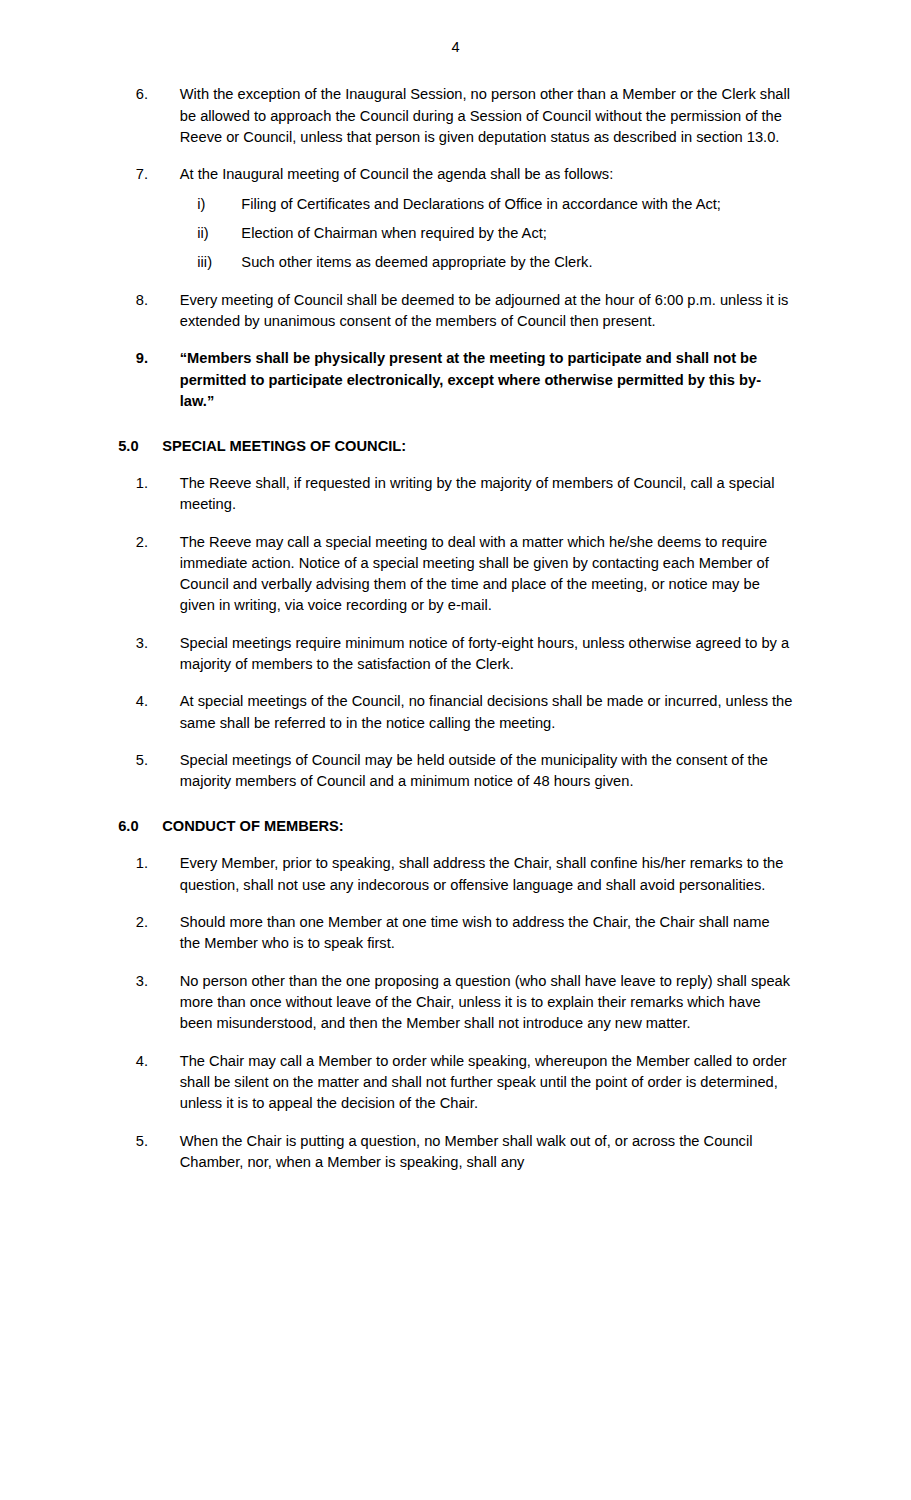4
6.
With the exception of the Inaugural Session, no person other than a Member or the Clerk shall be allowed to approach the Council during a Session of Council without the permission of the Reeve or Council, unless that person is given deputation status as described in section 13.0.
7.
At the Inaugural meeting of Council the agenda shall be as follows:
i)
Filing of Certificates and Declarations of Office in accordance with the Act;
ii)
Election of Chairman when required by the Act;
iii)
Such other items as deemed appropriate by the Clerk.
8.
Every meeting of Council shall be deemed to be adjourned at the hour of 6:00 p.m. unless it is extended by unanimous consent of the members of Council then present.
9.
“Members shall be physically present at the meeting to participate and shall not be permitted to participate electronically, except where otherwise permitted by this by-law.”
5.0 SPECIAL MEETINGS OF COUNCIL:
1.
The Reeve shall, if requested in writing by the majority of members of Council, call a special meeting.
2.
The Reeve may call a special meeting to deal with a matter which he/she deems to require immediate action. Notice of a special meeting shall be given by contacting each Member of Council and verbally advising them of the time and place of the meeting, or notice may be given in writing, via voice recording or by e-mail.
3.
Special meetings require minimum notice of forty-eight hours, unless otherwise agreed to by a majority of members to the satisfaction of the Clerk.
4.
At special meetings of the Council, no financial decisions shall be made or incurred, unless the same shall be referred to in the notice calling the meeting.
5.
Special meetings of Council may be held outside of the municipality with the consent of the majority members of Council and a minimum notice of 48 hours given.
6.0 CONDUCT OF MEMBERS:
1.
Every Member, prior to speaking, shall address the Chair, shall confine his/her remarks to the question, shall not use any indecorous or offensive language and shall avoid personalities.
2.
Should more than one Member at one time wish to address the Chair, the Chair shall name the Member who is to speak first.
3.
No person other than the one proposing a question (who shall have leave to reply) shall speak more than once without leave of the Chair, unless it is to explain their remarks which have been misunderstood, and then the Member shall not introduce any new matter.
4.
The Chair may call a Member to order while speaking, whereupon the Member called to order shall be silent on the matter and shall not further speak until the point of order is determined, unless it is to appeal the decision of the Chair.
5.
When the Chair is putting a question, no Member shall walk out of, or across the Council Chamber, nor, when a Member is speaking, shall any